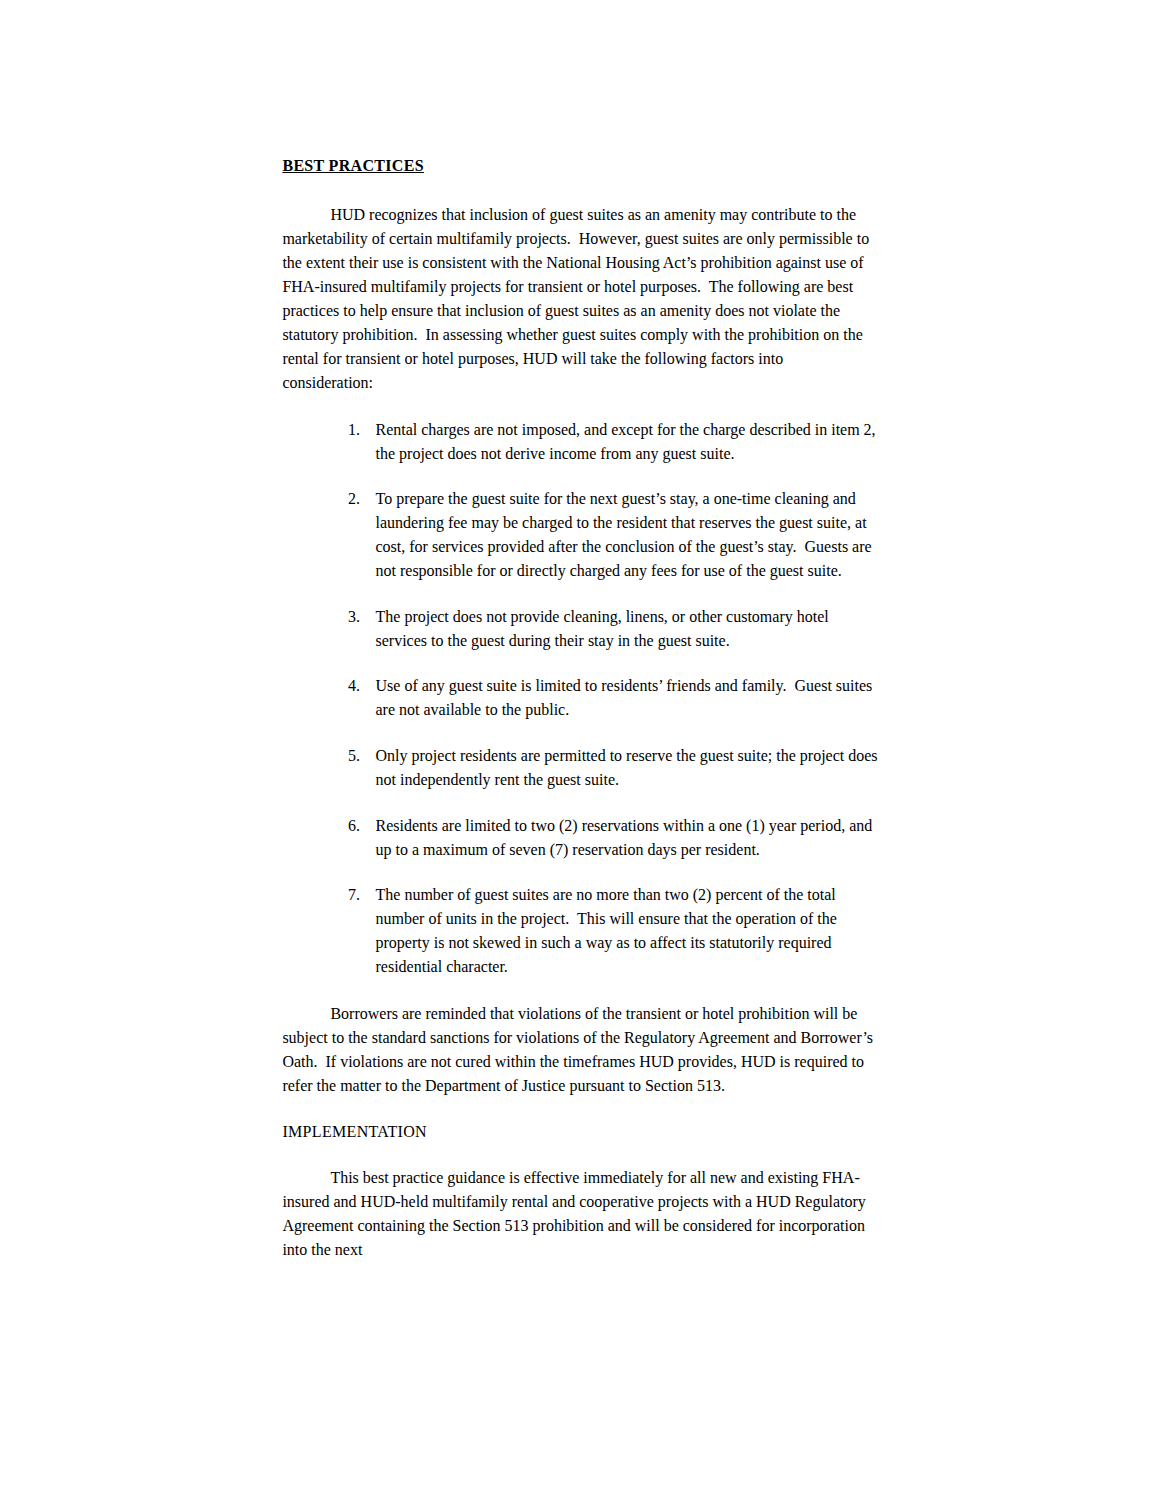BEST PRACTICES
HUD recognizes that inclusion of guest suites as an amenity may contribute to the marketability of certain multifamily projects. However, guest suites are only permissible to the extent their use is consistent with the National Housing Act’s prohibition against use of FHA-insured multifamily projects for transient or hotel purposes. The following are best practices to help ensure that inclusion of guest suites as an amenity does not violate the statutory prohibition. In assessing whether guest suites comply with the prohibition on the rental for transient or hotel purposes, HUD will take the following factors into consideration:
Rental charges are not imposed, and except for the charge described in item 2, the project does not derive income from any guest suite.
To prepare the guest suite for the next guest’s stay, a one-time cleaning and laundering fee may be charged to the resident that reserves the guest suite, at cost, for services provided after the conclusion of the guest’s stay. Guests are not responsible for or directly charged any fees for use of the guest suite.
The project does not provide cleaning, linens, or other customary hotel services to the guest during their stay in the guest suite.
Use of any guest suite is limited to residents’ friends and family. Guest suites are not available to the public.
Only project residents are permitted to reserve the guest suite; the project does not independently rent the guest suite.
Residents are limited to two (2) reservations within a one (1) year period, and up to a maximum of seven (7) reservation days per resident.
The number of guest suites are no more than two (2) percent of the total number of units in the project. This will ensure that the operation of the property is not skewed in such a way as to affect its statutorily required residential character.
Borrowers are reminded that violations of the transient or hotel prohibition will be subject to the standard sanctions for violations of the Regulatory Agreement and Borrower’s Oath. If violations are not cured within the timeframes HUD provides, HUD is required to refer the matter to the Department of Justice pursuant to Section 513.
IMPLEMENTATION
This best practice guidance is effective immediately for all new and existing FHA-insured and HUD-held multifamily rental and cooperative projects with a HUD Regulatory Agreement containing the Section 513 prohibition and will be considered for incorporation into the next